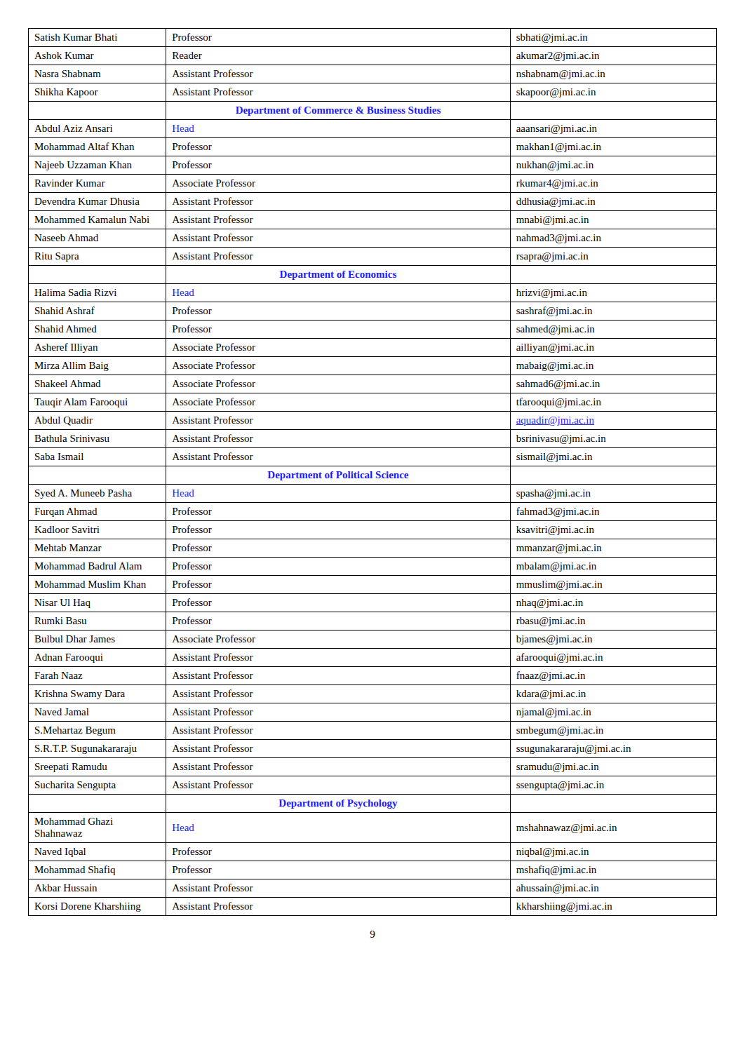| Satish Kumar Bhati | Professor | sbhati@jmi.ac.in |
| Ashok Kumar | Reader | akumar2@jmi.ac.in |
| Nasra Shabnam | Assistant Professor | nshabnam@jmi.ac.in |
| Shikha Kapoor | Assistant Professor | skapoor@jmi.ac.in |
| | Department of Commerce & Business Studies | |
| Abdul Aziz Ansari | Head | aaansari@jmi.ac.in |
| Mohammad Altaf Khan | Professor | makhan1@jmi.ac.in |
| Najeeb Uzzaman Khan | Professor | nukhan@jmi.ac.in |
| Ravinder Kumar | Associate Professor | rkumar4@jmi.ac.in |
| Devendra Kumar Dhusia | Assistant Professor | ddhusia@jmi.ac.in |
| Mohammed Kamalun Nabi | Assistant Professor | mnabi@jmi.ac.in |
| Naseeb Ahmad | Assistant Professor | nahmad3@jmi.ac.in |
| Ritu Sapra | Assistant Professor | rsapra@jmi.ac.in |
| | Department of Economics | |
| Halima Sadia Rizvi | Head | hrizvi@jmi.ac.in |
| Shahid Ashraf | Professor | sashraf@jmi.ac.in |
| Shahid Ahmed | Professor | sahmed@jmi.ac.in |
| Asheref Illiyan | Associate Professor | ailliyan@jmi.ac.in |
| Mirza Allim Baig | Associate Professor | mabaig@jmi.ac.in |
| Shakeel Ahmad | Associate Professor | sahmad6@jmi.ac.in |
| Tauqir Alam Farooqui | Associate Professor | tfarooqui@jmi.ac.in |
| Abdul Quadir | Assistant Professor | aquadir@jmi.ac.in |
| Bathula Srinivasu | Assistant Professor | bsrinivasu@jmi.ac.in |
| Saba Ismail | Assistant Professor | sismail@jmi.ac.in |
| | Department of Political Science | |
| Syed A. Muneeb Pasha | Head | spasha@jmi.ac.in |
| Furqan Ahmad | Professor | fahmad3@jmi.ac.in |
| Kadloor Savitri | Professor | ksavitri@jmi.ac.in |
| Mehtab Manzar | Professor | mmanzar@jmi.ac.in |
| Mohammad Badrul Alam | Professor | mbalam@jmi.ac.in |
| Mohammad Muslim Khan | Professor | mmuslim@jmi.ac.in |
| Nisar Ul Haq | Professor | nhaq@jmi.ac.in |
| Rumki Basu | Professor | rbasu@jmi.ac.in |
| Bulbul Dhar James | Associate Professor | bjames@jmi.ac.in |
| Adnan Farooqui | Assistant Professor | afarooqui@jmi.ac.in |
| Farah Naaz | Assistant Professor | fnaaz@jmi.ac.in |
| Krishna Swamy Dara | Assistant Professor | kdara@jmi.ac.in |
| Naved Jamal | Assistant Professor | njamal@jmi.ac.in |
| S.Mehartaz Begum | Assistant Professor | smbegum@jmi.ac.in |
| S.R.T.P. Sugunakararaju | Assistant Professor | ssugunakararaju@jmi.ac.in |
| Sreepati Ramudu | Assistant Professor | sramudu@jmi.ac.in |
| Sucharita Sengupta | Assistant Professor | ssengupta@jmi.ac.in |
| | Department of Psychology | |
| Mohammad Ghazi Shahnawaz | Head | mshahnawaz@jmi.ac.in |
| Naved Iqbal | Professor | niqbal@jmi.ac.in |
| Mohammad Shafiq | Professor | mshafiq@jmi.ac.in |
| Akbar Hussain | Assistant Professor | ahussain@jmi.ac.in |
| Korsi Dorene Kharshiing | Assistant Professor | kkharshiing@jmi.ac.in |
9